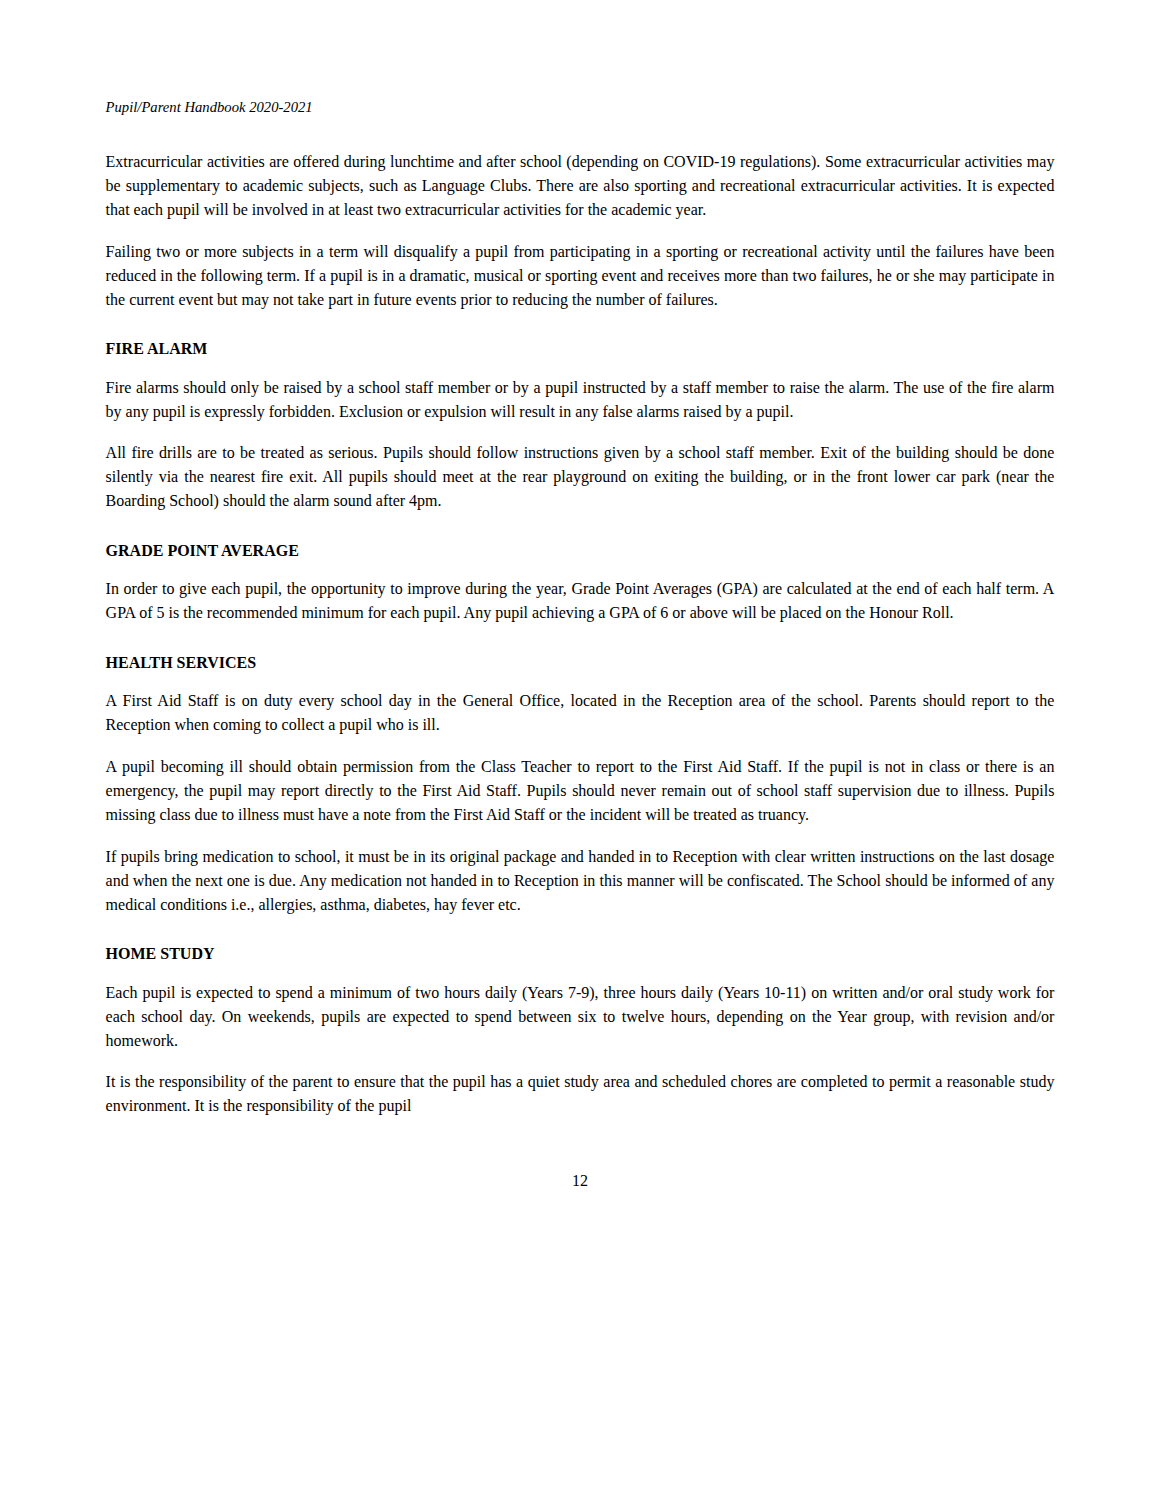Pupil/Parent Handbook 2020-2021
Extracurricular activities are offered during lunchtime and after school (depending on COVID-19 regulations). Some extracurricular activities may be supplementary to academic subjects, such as Language Clubs. There are also sporting and recreational extracurricular activities. It is expected that each pupil will be involved in at least two extracurricular activities for the academic year.
Failing two or more subjects in a term will disqualify a pupil from participating in a sporting or recreational activity until the failures have been reduced in the following term. If a pupil is in a dramatic, musical or sporting event and receives more than two failures, he or she may participate in the current event but may not take part in future events prior to reducing the number of failures.
FIRE ALARM
Fire alarms should only be raised by a school staff member or by a pupil instructed by a staff member to raise the alarm. The use of the fire alarm by any pupil is expressly forbidden. Exclusion or expulsion will result in any false alarms raised by a pupil.
All fire drills are to be treated as serious. Pupils should follow instructions given by a school staff member. Exit of the building should be done silently via the nearest fire exit. All pupils should meet at the rear playground on exiting the building, or in the front lower car park (near the Boarding School) should the alarm sound after 4pm.
GRADE POINT AVERAGE
In order to give each pupil, the opportunity to improve during the year, Grade Point Averages (GPA) are calculated at the end of each half term. A GPA of 5 is the recommended minimum for each pupil. Any pupil achieving a GPA of 6 or above will be placed on the Honour Roll.
HEALTH SERVICES
A First Aid Staff is on duty every school day in the General Office, located in the Reception area of the school. Parents should report to the Reception when coming to collect a pupil who is ill.
A pupil becoming ill should obtain permission from the Class Teacher to report to the First Aid Staff. If the pupil is not in class or there is an emergency, the pupil may report directly to the First Aid Staff. Pupils should never remain out of school staff supervision due to illness. Pupils missing class due to illness must have a note from the First Aid Staff or the incident will be treated as truancy.
If pupils bring medication to school, it must be in its original package and handed in to Reception with clear written instructions on the last dosage and when the next one is due. Any medication not handed in to Reception in this manner will be confiscated. The School should be informed of any medical conditions i.e., allergies, asthma, diabetes, hay fever etc.
HOME STUDY
Each pupil is expected to spend a minimum of two hours daily (Years 7-9), three hours daily (Years 10-11) on written and/or oral study work for each school day. On weekends, pupils are expected to spend between six to twelve hours, depending on the Year group, with revision and/or homework.
It is the responsibility of the parent to ensure that the pupil has a quiet study area and scheduled chores are completed to permit a reasonable study environment. It is the responsibility of the pupil
12